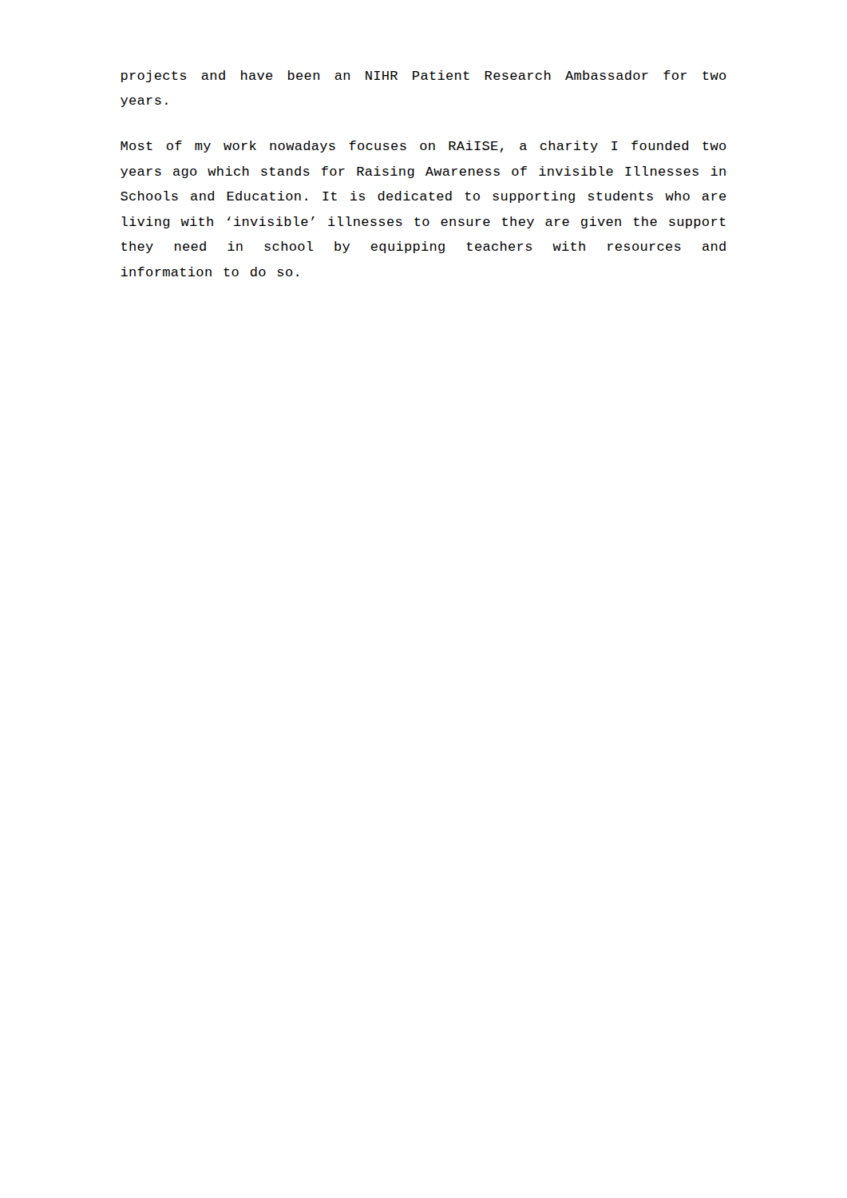projects and have been an NIHR Patient Research Ambassador for two years.
Most of my work nowadays focuses on RAiISE, a charity I founded two years ago which stands for Raising Awareness of invisible Illnesses in Schools and Education. It is dedicated to supporting students who are living with ‘invisible’ illnesses to ensure they are given the support they need in school by equipping teachers with resources and information to do so.